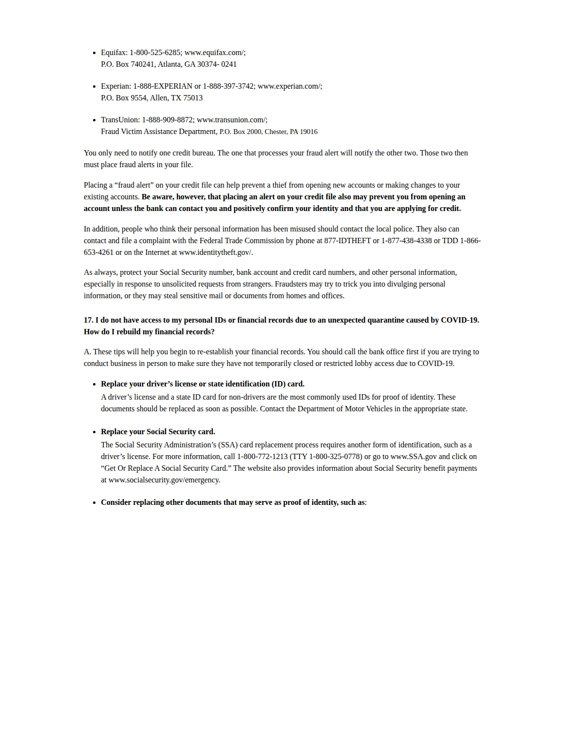Equifax: 1-800-525-6285; www.equifax.com/;
P.O. Box 740241, Atlanta, GA 30374- 0241
Experian: 1-888-EXPERIAN or 1-888-397-3742; www.experian.com/;
P.O. Box 9554, Allen, TX 75013
TransUnion: 1-888-909-8872; www.transunion.com/;
Fraud Victim Assistance Department, P.O. Box 2000, Chester, PA 19016
You only need to notify one credit bureau. The one that processes your fraud alert will notify the other two. Those two then must place fraud alerts in your file.
Placing a “fraud alert” on your credit file can help prevent a thief from opening new accounts or making changes to your existing accounts. Be aware, however, that placing an alert on your credit file also may prevent you from opening an account unless the bank can contact you and positively confirm your identity and that you are applying for credit.
In addition, people who think their personal information has been misused should contact the local police. They also can contact and file a complaint with the Federal Trade Commission by phone at 877-IDTHEFT or 1-877-438-4338 or TDD 1-866-653-4261 or on the Internet at www.identitytheft.gov/.
As always, protect your Social Security number, bank account and credit card numbers, and other personal information, especially in response to unsolicited requests from strangers. Fraudsters may try to trick you into divulging personal information, or they may steal sensitive mail or documents from homes and offices.
17. I do not have access to my personal IDs or financial records due to an unexpected quarantine caused by COVID-19. How do I rebuild my financial records?
A. These tips will help you begin to re-establish your financial records. You should call the bank office first if you are trying to conduct business in person to make sure they have not temporarily closed or restricted lobby access due to COVID-19.
Replace your driver’s license or state identification (ID) card.
A driver’s license and a state ID card for non-drivers are the most commonly used IDs for proof of identity. These documents should be replaced as soon as possible. Contact the Department of Motor Vehicles in the appropriate state.
Replace your Social Security card.
The Social Security Administration’s (SSA) card replacement process requires another form of identification, such as a driver’s license. For more information, call 1-800-772-1213 (TTY 1-800-325-0778) or go to www.SSA.gov and click on “Get Or Replace A Social Security Card.” The website also provides information about Social Security benefit payments at www.socialsecurity.gov/emergency.
Consider replacing other documents that may serve as proof of identity, such as: